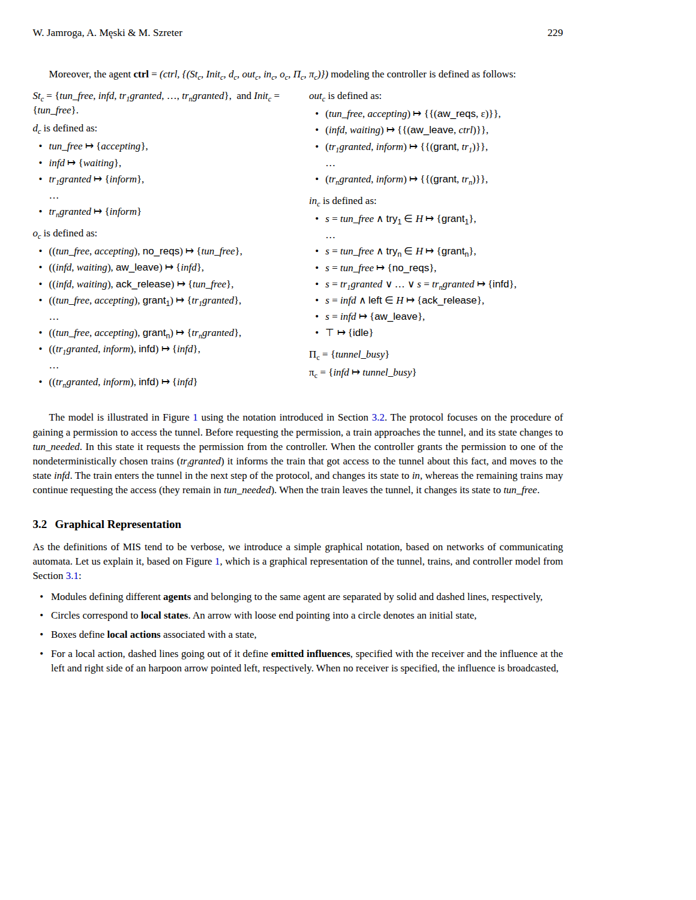W. Jamroga, A. Męski & M. Szreter 229
Moreover, the agent ctrl = (ctrl, {(Stc, Initc, dc, outc, inc, oc, Πc, πc)}) modeling the controller is defined as follows:
Stc = {tun_free, infd, tr1granted, …, trngranted}, and Initc = {tun_free}.
dc is defined as:
tun_free ↦ {accepting},
infd ↦ {waiting},
tr1granted ↦ {inform},
…
trngranted ↦ {inform}
oc is defined as:
((tun_free, accepting), no_reqs) ↦ {tun_free},
((infd, waiting), aw_leave) ↦ {infd},
((infd, waiting), ack_release) ↦ {tun_free},
((tun_free, accepting), grant1) ↦ {tr1granted},
…
((tun_free, accepting), grantn) ↦ {trngranted},
((tr1granted, inform), infd) ↦ {infd},
…
((trngranted, inform), infd) ↦ {infd}
outc is defined as:
(tun_free, accepting) ↦ {{(aw_reqs, ε)}},
(infd, waiting) ↦ {{(aw_leave, ctrl)}},
(tr1granted, inform) ↦ {{(grant, tr1)}},
…
(trngranted, inform) ↦ {{(grant, trn)}},
inc is defined as:
s = tun_free ∧ try1 ∈ H ↦ {grant1},
…
s = tun_free ∧ tryn ∈ H ↦ {grantn},
s = tun_free ↦ {no_reqs},
s = tr1granted ∨ … ∨ s = trngranted ↦ {infd},
s = infd ∧ left ∈ H ↦ {ack_release},
s = infd ↦ {aw_leave},
⊤ ↦ {idle}
Πc = {tunnel_busy}
πc = {infd ↦ tunnel_busy}
The model is illustrated in Figure 1 using the notation introduced in Section 3.2. The protocol focuses on the procedure of gaining a permission to access the tunnel. Before requesting the permission, a train approaches the tunnel, and its state changes to tun_needed. In this state it requests the permission from the controller. When the controller grants the permission to one of the nondeterministically chosen trains (trigranted) it informs the train that got access to the tunnel about this fact, and moves to the state infd. The train enters the tunnel in the next step of the protocol, and changes its state to in, whereas the remaining trains may continue requesting the access (they remain in tun_needed). When the train leaves the tunnel, it changes its state to tun_free.
3.2 Graphical Representation
As the definitions of MIS tend to be verbose, we introduce a simple graphical notation, based on networks of communicating automata. Let us explain it, based on Figure 1, which is a graphical representation of the tunnel, trains, and controller model from Section 3.1:
Modules defining different agents and belonging to the same agent are separated by solid and dashed lines, respectively,
Circles correspond to local states. An arrow with loose end pointing into a circle denotes an initial state,
Boxes define local actions associated with a state,
For a local action, dashed lines going out of it define emitted influences, specified with the receiver and the influence at the left and right side of an harpoon arrow pointed left, respectively. When no receiver is specified, the influence is broadcasted,